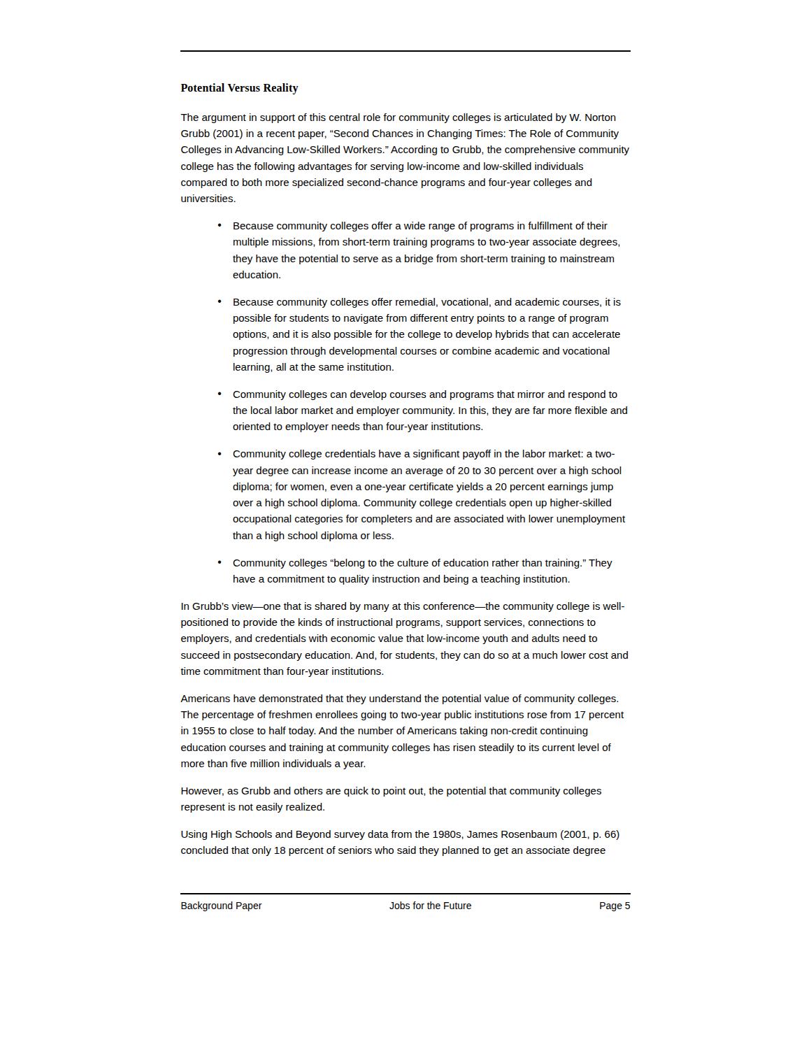Potential Versus Reality
The argument in support of this central role for community colleges is articulated by W. Norton Grubb (2001) in a recent paper, “Second Chances in Changing Times: The Role of Community Colleges in Advancing Low-Skilled Workers.” According to Grubb, the comprehensive community college has the following advantages for serving low-income and low-skilled individuals compared to both more specialized second-chance programs and four-year colleges and universities.
Because community colleges offer a wide range of programs in fulfillment of their multiple missions, from short-term training programs to two-year associate degrees, they have the potential to serve as a bridge from short-term training to mainstream education.
Because community colleges offer remedial, vocational, and academic courses, it is possible for students to navigate from different entry points to a range of program options, and it is also possible for the college to develop hybrids that can accelerate progression through developmental courses or combine academic and vocational learning, all at the same institution.
Community colleges can develop courses and programs that mirror and respond to the local labor market and employer community. In this, they are far more flexible and oriented to employer needs than four-year institutions.
Community college credentials have a significant payoff in the labor market: a two-year degree can increase income an average of 20 to 30 percent over a high school diploma; for women, even a one-year certificate yields a 20 percent earnings jump over a high school diploma. Community college credentials open up higher-skilled occupational categories for completers and are associated with lower unemployment than a high school diploma or less.
Community colleges “belong to the culture of education rather than training.” They have a commitment to quality instruction and being a teaching institution.
In Grubb’s view—one that is shared by many at this conference—the community college is well-positioned to provide the kinds of instructional programs, support services, connections to employers, and credentials with economic value that low-income youth and adults need to succeed in postsecondary education. And, for students, they can do so at a much lower cost and time commitment than four-year institutions.
Americans have demonstrated that they understand the potential value of community colleges. The percentage of freshmen enrollees going to two-year public institutions rose from 17 percent in 1955 to close to half today. And the number of Americans taking non-credit continuing education courses and training at community colleges has risen steadily to its current level of more than five million individuals a year.
However, as Grubb and others are quick to point out, the potential that community colleges represent is not easily realized.
Using High Schools and Beyond survey data from the 1980s, James Rosenbaum (2001, p. 66) concluded that only 18 percent of seniors who said they planned to get an associate degree
Background Paper
Jobs for the Future
Page 5